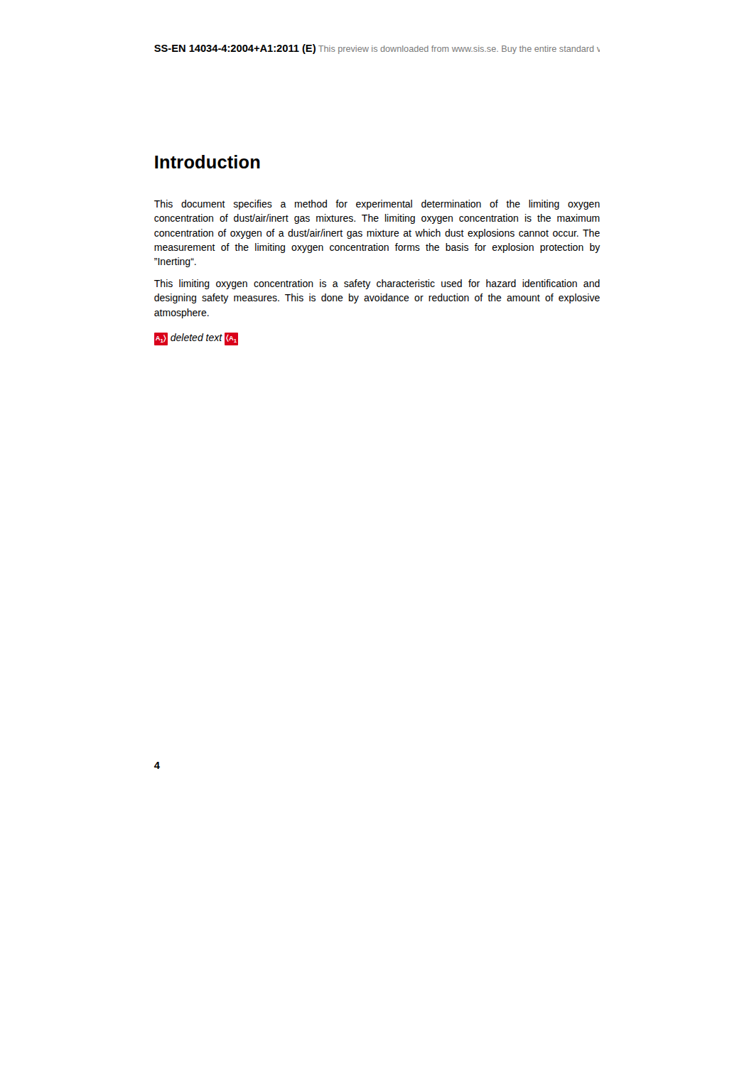SS-EN 14034-4:2004+A1:2011 (E) This preview is downloaded from www.sis.se. Buy the entire standard via https://www.sis.se/std-76305
Introduction
This document specifies a method for experimental determination of the limiting oxygen concentration of dust/air/inert gas mixtures. The limiting oxygen concentration is the maximum concentration of oxygen of a dust/air/inert gas mixture at which dust explosions cannot occur. The measurement of the limiting oxygen concentration forms the basis for explosion protection by ”Inerting“.
This limiting oxygen concentration is a safety characteristic used for hazard identification and designing safety measures. This is done by avoidance or reduction of the amount of explosive atmosphere.
A1 deleted text A1
4